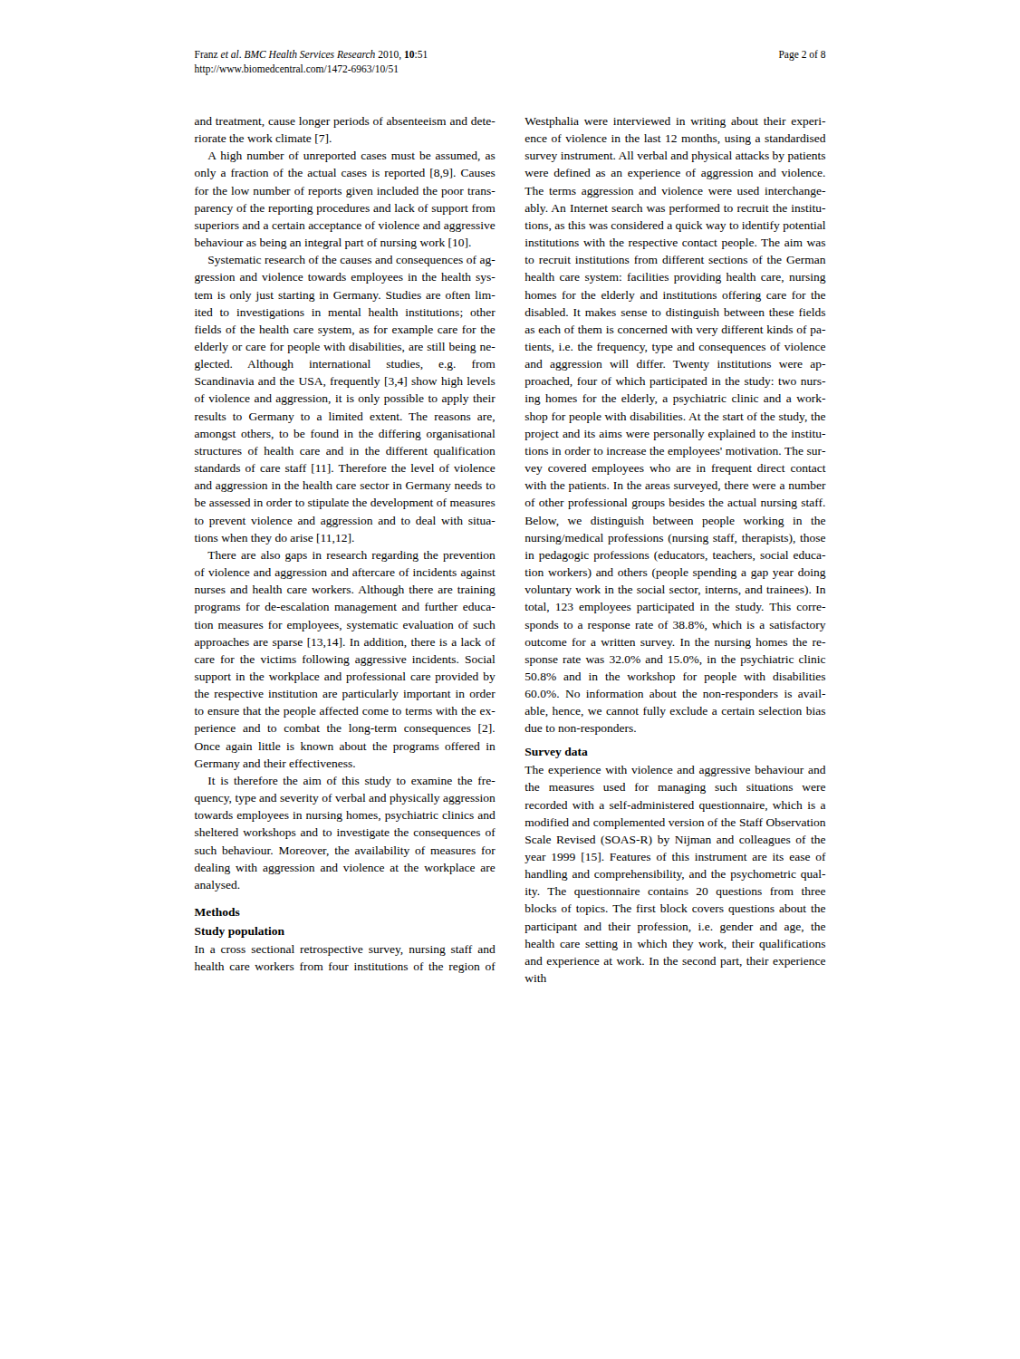Franz et al. BMC Health Services Research 2010, 10:51 http://www.biomedcentral.com/1472-6963/10/51
Page 2 of 8
and treatment, cause longer periods of absenteeism and deteriorate the work climate [7].
A high number of unreported cases must be assumed, as only a fraction of the actual cases is reported [8,9]. Causes for the low number of reports given included the poor transparency of the reporting procedures and lack of support from superiors and a certain acceptance of violence and aggressive behaviour as being an integral part of nursing work [10].
Systematic research of the causes and consequences of aggression and violence towards employees in the health system is only just starting in Germany. Studies are often limited to investigations in mental health institutions; other fields of the health care system, as for example care for the elderly or care for people with disabilities, are still being neglected. Although international studies, e.g. from Scandinavia and the USA, frequently [3,4] show high levels of violence and aggression, it is only possible to apply their results to Germany to a limited extent. The reasons are, amongst others, to be found in the differing organisational structures of health care and in the different qualification standards of care staff [11]. Therefore the level of violence and aggression in the health care sector in Germany needs to be assessed in order to stipulate the development of measures to prevent violence and aggression and to deal with situations when they do arise [11,12].
There are also gaps in research regarding the prevention of violence and aggression and aftercare of incidents against nurses and health care workers. Although there are training programs for de-escalation management and further education measures for employees, systematic evaluation of such approaches are sparse [13,14]. In addition, there is a lack of care for the victims following aggressive incidents. Social support in the workplace and professional care provided by the respective institution are particularly important in order to ensure that the people affected come to terms with the experience and to combat the long-term consequences [2]. Once again little is known about the programs offered in Germany and their effectiveness.
It is therefore the aim of this study to examine the frequency, type and severity of verbal and physically aggression towards employees in nursing homes, psychiatric clinics and sheltered workshops and to investigate the consequences of such behaviour. Moreover, the availability of measures for dealing with aggression and violence at the workplace are analysed.
Methods
Study population
In a cross sectional retrospective survey, nursing staff and health care workers from four institutions of the region of Westphalia were interviewed in writing about their experience of violence in the last 12 months, using a standardised survey instrument. All verbal and physical attacks by patients were defined as an experience of aggression and violence. The terms aggression and violence were used interchangeably. An Internet search was performed to recruit the institutions, as this was considered a quick way to identify potential institutions with the respective contact people. The aim was to recruit institutions from different sections of the German health care system: facilities providing health care, nursing homes for the elderly and institutions offering care for the disabled. It makes sense to distinguish between these fields as each of them is concerned with very different kinds of patients, i.e. the frequency, type and consequences of violence and aggression will differ. Twenty institutions were approached, four of which participated in the study: two nursing homes for the elderly, a psychiatric clinic and a workshop for people with disabilities. At the start of the study, the project and its aims were personally explained to the institutions in order to increase the employees' motivation. The survey covered employees who are in frequent direct contact with the patients. In the areas surveyed, there were a number of other professional groups besides the actual nursing staff. Below, we distinguish between people working in the nursing/medical professions (nursing staff, therapists), those in pedagogic professions (educators, teachers, social education workers) and others (people spending a gap year doing voluntary work in the social sector, interns, and trainees). In total, 123 employees participated in the study. This corresponds to a response rate of 38.8%, which is a satisfactory outcome for a written survey. In the nursing homes the response rate was 32.0% and 15.0%, in the psychiatric clinic 50.8% and in the workshop for people with disabilities 60.0%. No information about the non-responders is available, hence, we cannot fully exclude a certain selection bias due to non-responders.
Survey data
The experience with violence and aggressive behaviour and the measures used for managing such situations were recorded with a self-administered questionnaire, which is a modified and complemented version of the Staff Observation Scale Revised (SOAS-R) by Nijman and colleagues of the year 1999 [15]. Features of this instrument are its ease of handling and comprehensibility, and the psychometric quality. The questionnaire contains 20 questions from three blocks of topics. The first block covers questions about the participant and their profession, i.e. gender and age, the health care setting in which they work, their qualifications and experience at work. In the second part, their experience with